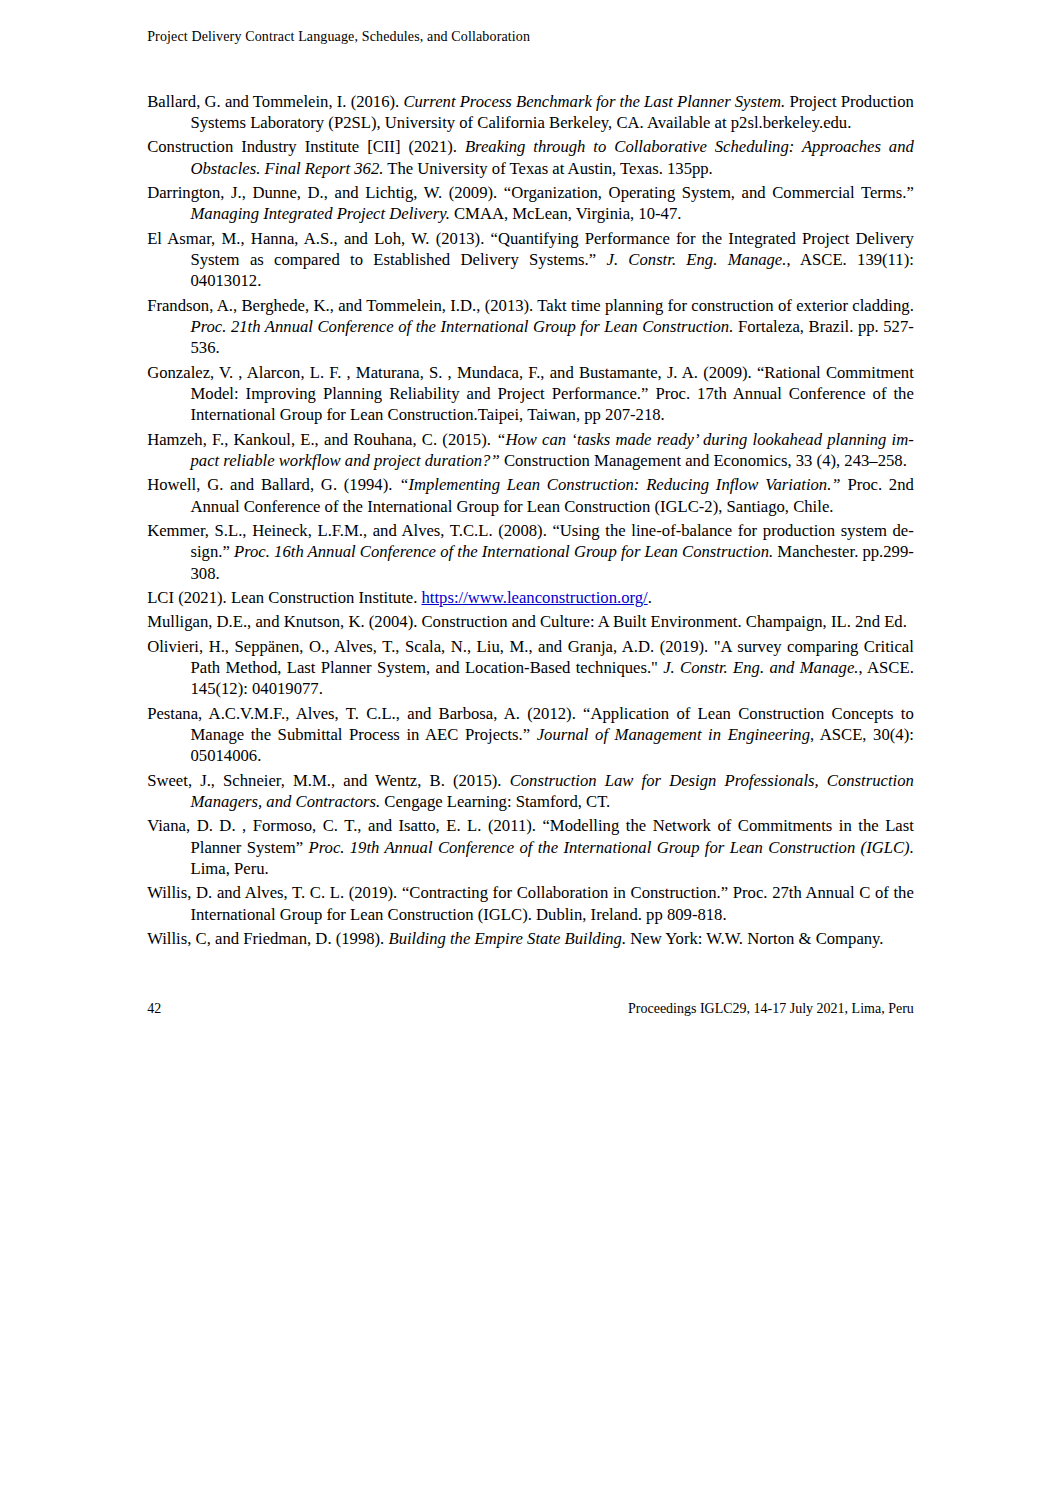Project Delivery Contract Language, Schedules, and Collaboration
Ballard, G. and Tommelein, I. (2016). Current Process Benchmark for the Last Planner System. Project Production Systems Laboratory (P2SL), University of California Berkeley, CA. Available at p2sl.berkeley.edu.
Construction Industry Institute [CII] (2021). Breaking through to Collaborative Scheduling: Approaches and Obstacles. Final Report 362. The University of Texas at Austin, Texas. 135pp.
Darrington, J., Dunne, D., and Lichtig, W. (2009). “Organization, Operating System, and Commercial Terms.” Managing Integrated Project Delivery. CMAA, McLean, Virginia, 10-47.
El Asmar, M., Hanna, A.S., and Loh, W. (2013). “Quantifying Performance for the Integrated Project Delivery System as compared to Established Delivery Systems.” J. Constr. Eng. Manage., ASCE. 139(11): 04013012.
Frandson, A., Berghede, K., and Tommelein, I.D., (2013). Takt time planning for construction of exterior cladding. Proc. 21th Annual Conference of the International Group for Lean Construction. Fortaleza, Brazil. pp. 527-536.
Gonzalez, V. , Alarcon, L. F. , Maturana, S. , Mundaca, F., and Bustamante, J. A. (2009). “Rational Commitment Model: Improving Planning Reliability and Project Performance.” Proc. 17th Annual Conference of the International Group for Lean Construction.Taipei, Taiwan, pp 207-218.
Hamzeh, F., Kankoul, E., and Rouhana, C. (2015). “How can ‘tasks made ready’ during lookahead planning impact reliable workflow and project duration?” Construction Management and Economics, 33 (4), 243–258.
Howell, G. and Ballard, G. (1994). “Implementing Lean Construction: Reducing Inflow Variation.” Proc. 2nd Annual Conference of the International Group for Lean Construction (IGLC-2), Santiago, Chile.
Kemmer, S.L., Heineck, L.F.M., and Alves, T.C.L. (2008). “Using the line-of-balance for production system design.” Proc. 16th Annual Conference of the International Group for Lean Construction. Manchester. pp.299-308.
LCI (2021). Lean Construction Institute. https://www.leanconstruction.org/.
Mulligan, D.E., and Knutson, K. (2004). Construction and Culture: A Built Environment. Champaign, IL. 2nd Ed.
Olivieri, H., Seppänen, O., Alves, T., Scala, N., Liu, M., and Granja, A.D. (2019). "A survey comparing Critical Path Method, Last Planner System, and Location-Based techniques." J. Constr. Eng. and Manage., ASCE. 145(12): 04019077.
Pestana, A.C.V.M.F., Alves, T. C.L., and Barbosa, A. (2012). “Application of Lean Construction Concepts to Manage the Submittal Process in AEC Projects.” Journal of Management in Engineering, ASCE, 30(4): 05014006.
Sweet, J., Schneier, M.M., and Wentz, B. (2015). Construction Law for Design Professionals, Construction Managers, and Contractors. Cengage Learning: Stamford, CT.
Viana, D. D. , Formoso, C. T., and Isatto, E. L. (2011). “Modelling the Network of Commitments in the Last Planner System” Proc. 19th Annual Conference of the International Group for Lean Construction (IGLC). Lima, Peru.
Willis, D. and Alves, T. C. L. (2019). “Contracting for Collaboration in Construction.” Proc. 27th Annual C of the International Group for Lean Construction (IGLC). Dublin, Ireland. pp 809-818.
Willis, C, and Friedman, D. (1998). Building the Empire State Building. New York: W.W. Norton & Company.
42 Proceedings IGLC29, 14-17 July 2021, Lima, Peru